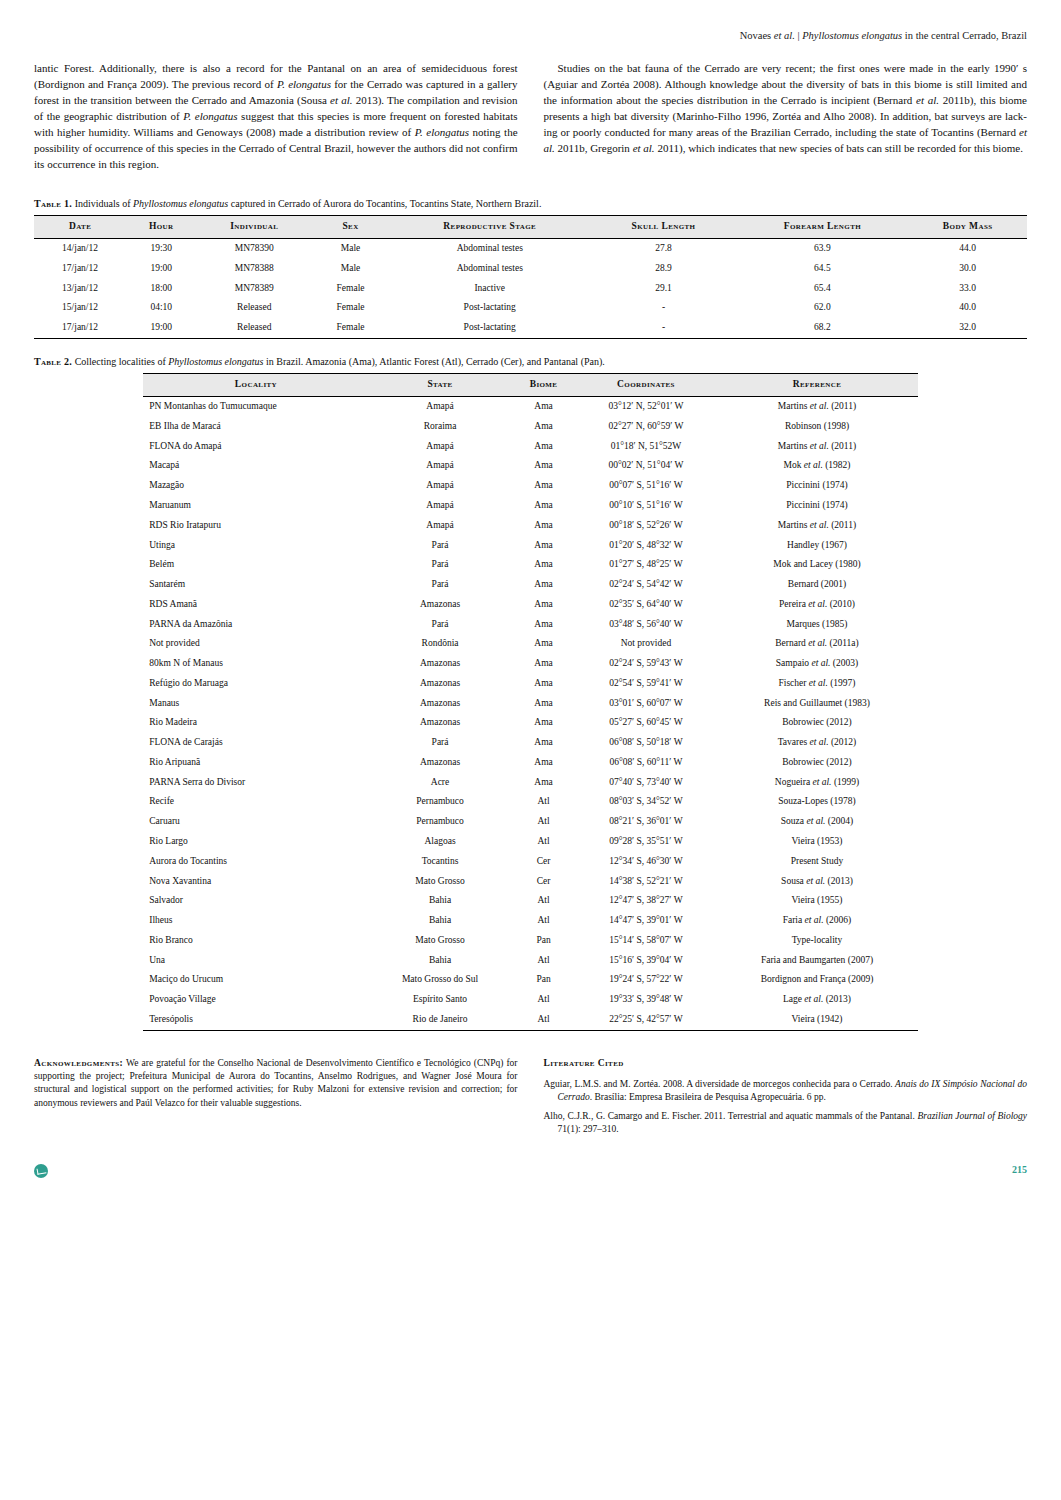Novaes et al. | Phyllostomus elongatus in the central Cerrado, Brazil
lantic Forest. Additionally, there is also a record for the Pantanal on an area of semideciduous forest (Bordignon and França 2009). The previous record of P. elongatus for the Cerrado was captured in a gallery forest in the transition between the Cerrado and Amazonia (Sousa et al. 2013). The compilation and revision of the geographic distribution of P. elongatus suggest that this species is more frequent on forested habitats with higher humidity. Williams and Genoways (2008) made a distribution review of P. elongatus noting the possibility of occurrence of this species in the Cerrado of Central Brazil, however the authors did not confirm its occurrence in this region.
Studies on the bat fauna of the Cerrado are very recent; the first ones were made in the early 1990′ s (Aguiar and Zortéa 2008). Although knowledge about the diversity of bats in this biome is still limited and the information about the species distribution in the Cerrado is incipient (Bernard et al. 2011b), this biome presents a high bat diversity (Marinho-Filho 1996, Zortéa and Alho 2008). In addition, bat surveys are lacking or poorly conducted for many areas of the Brazilian Cerrado, including the state of Tocantins (Bernard et al. 2011b, Gregorin et al. 2011), which indicates that new species of bats can still be recorded for this biome.
Table 1. Individuals of Phyllostomus elongatus captured in Cerrado of Aurora do Tocantins, Tocantins State, Northern Brazil.
| Date | Hour | Individual | Sex | Reproductive Stage | Skull Length | Forearm Length | Body Mass |
| --- | --- | --- | --- | --- | --- | --- | --- |
| 14/jan/12 | 19:30 | MN78390 | Male | Abdominal testes | 27.8 | 63.9 | 44.0 |
| 17/jan/12 | 19:00 | MN78388 | Male | Abdominal testes | 28.9 | 64.5 | 30.0 |
| 13/jan/12 | 18:00 | MN78389 | Female | Inactive | 29.1 | 65.4 | 33.0 |
| 15/jan/12 | 04:10 | Released | Female | Post-lactating | - | 62.0 | 40.0 |
| 17/jan/12 | 19:00 | Released | Female | Post-lactating | - | 68.2 | 32.0 |
Table 2. Collecting localities of Phyllostomus elongatus in Brazil. Amazonia (Ama), Atlantic Forest (Atl), Cerrado (Cer), and Pantanal (Pan).
| Locality | State | Biome | Coordinates | Reference |
| --- | --- | --- | --- | --- |
| PN Montanhas do Tumucumaque | Amapá | Ama | 03°12′ N, 52°01′ W | Martins et al. (2011) |
| EB Ilha de Maracá | Roraima | Ama | 02°27′ N, 60°59′ W | Robinson (1998) |
| FLONA do Amapá | Amapá | Ama | 01°18′ N, 51°52W | Martins et al. (2011) |
| Macapá | Amapá | Ama | 00°02′ N, 51°04′ W | Mok et al. (1982) |
| Mazagão | Amapá | Ama | 00°07′ S, 51°16′ W | Piccinini (1974) |
| Maruanum | Amapá | Ama | 00°10′ S, 51°16′ W | Piccinini (1974) |
| RDS Rio Iratapuru | Amapá | Ama | 00°18′ S, 52°26′ W | Martins et al. (2011) |
| Utinga | Pará | Ama | 01°20′ S, 48°32′ W | Handley (1967) |
| Belém | Pará | Ama | 01°27′ S, 48°25′ W | Mok and Lacey (1980) |
| Santarém | Pará | Ama | 02°24′ S, 54°42′ W | Bernard (2001) |
| RDS Amanã | Amazonas | Ama | 02°35′ S, 64°40′ W | Pereira et al. (2010) |
| PARNA da Amazônia | Pará | Ama | 03°48′ S, 56°40′ W | Marques (1985) |
| Not provided | Rondônia | Ama | Not provided | Bernard et al. (2011a) |
| 80km N of Manaus | Amazonas | Ama | 02°24′ S, 59°43′ W | Sampaio et al. (2003) |
| Refúgio do Maruaga | Amazonas | Ama | 02°54′ S, 59°41′ W | Fischer et al. (1997) |
| Manaus | Amazonas | Ama | 03°01′ S, 60°07′ W | Reis and Guillaumet (1983) |
| Rio Madeira | Amazonas | Ama | 05°27′ S, 60°45′ W | Bobrowiec (2012) |
| FLONA de Carajás | Pará | Ama | 06°08′ S, 50°18′ W | Tavares et al. (2012) |
| Rio Aripuanã | Amazonas | Ama | 06°08′ S, 60°11′ W | Bobrowiec (2012) |
| PARNA Serra do Divisor | Acre | Ama | 07°40′ S, 73°40′ W | Nogueira et al. (1999) |
| Recife | Pernambuco | Atl | 08°03′ S, 34°52′ W | Souza-Lopes (1978) |
| Caruaru | Pernambuco | Atl | 08°21′ S, 36°01′ W | Souza et al. (2004) |
| Rio Largo | Alagoas | Atl | 09°28′ S, 35°51′ W | Vieira (1953) |
| Aurora do Tocantins | Tocantins | Cer | 12°34′ S, 46°30′ W | Present Study |
| Nova Xavantina | Mato Grosso | Cer | 14°38′ S, 52°21′ W | Sousa et al. (2013) |
| Salvador | Bahia | Atl | 12°47′ S, 38°27′ W | Vieira (1955) |
| Ilheus | Bahia | Atl | 14°47′ S, 39°01′ W | Faria et al. (2006) |
| Rio Branco | Mato Grosso | Pan | 15°14′ S, 58°07′ W | Type-locality |
| Una | Bahia | Atl | 15°16′ S, 39°04′ W | Faria and Baumgarten (2007) |
| Maciço do Urucum | Mato Grosso do Sul | Pan | 19°24′ S, 57°22′ W | Bordignon and França (2009) |
| Povoação Village | Espírito Santo | Atl | 19°33′ S, 39°48′ W | Lage et al. (2013) |
| Teresópolis | Rio de Janeiro | Atl | 22°25′ S, 42°57′ W | Vieira (1942) |
Acknowledgments: We are grateful for the Conselho Nacional de Desenvolvimento Científico e Tecnológico (CNPq) for supporting the project; Prefeitura Municipal de Aurora do Tocantins, Anselmo Rodrigues, and Wagner José Moura for structural and logistical support on the performed activities; for Ruby Malzoni for extensive revision and correction; for anonymous reviewers and Paúl Velazco for their valuable suggestions.
Literature Cited
Aguiar, L.M.S. and M. Zortéa. 2008. A diversidade de morcegos conhecida para o Cerrado. Anais do IX Simpósio Nacional do Cerrado. Brasília: Empresa Brasileira de Pesquisa Agropecuária. 6 pp.
Alho, C.J.R., G. Camargo and E. Fischer. 2011. Terrestrial and aquatic mammals of the Pantanal. Brazilian Journal of Biology 71(1): 297–310.
215